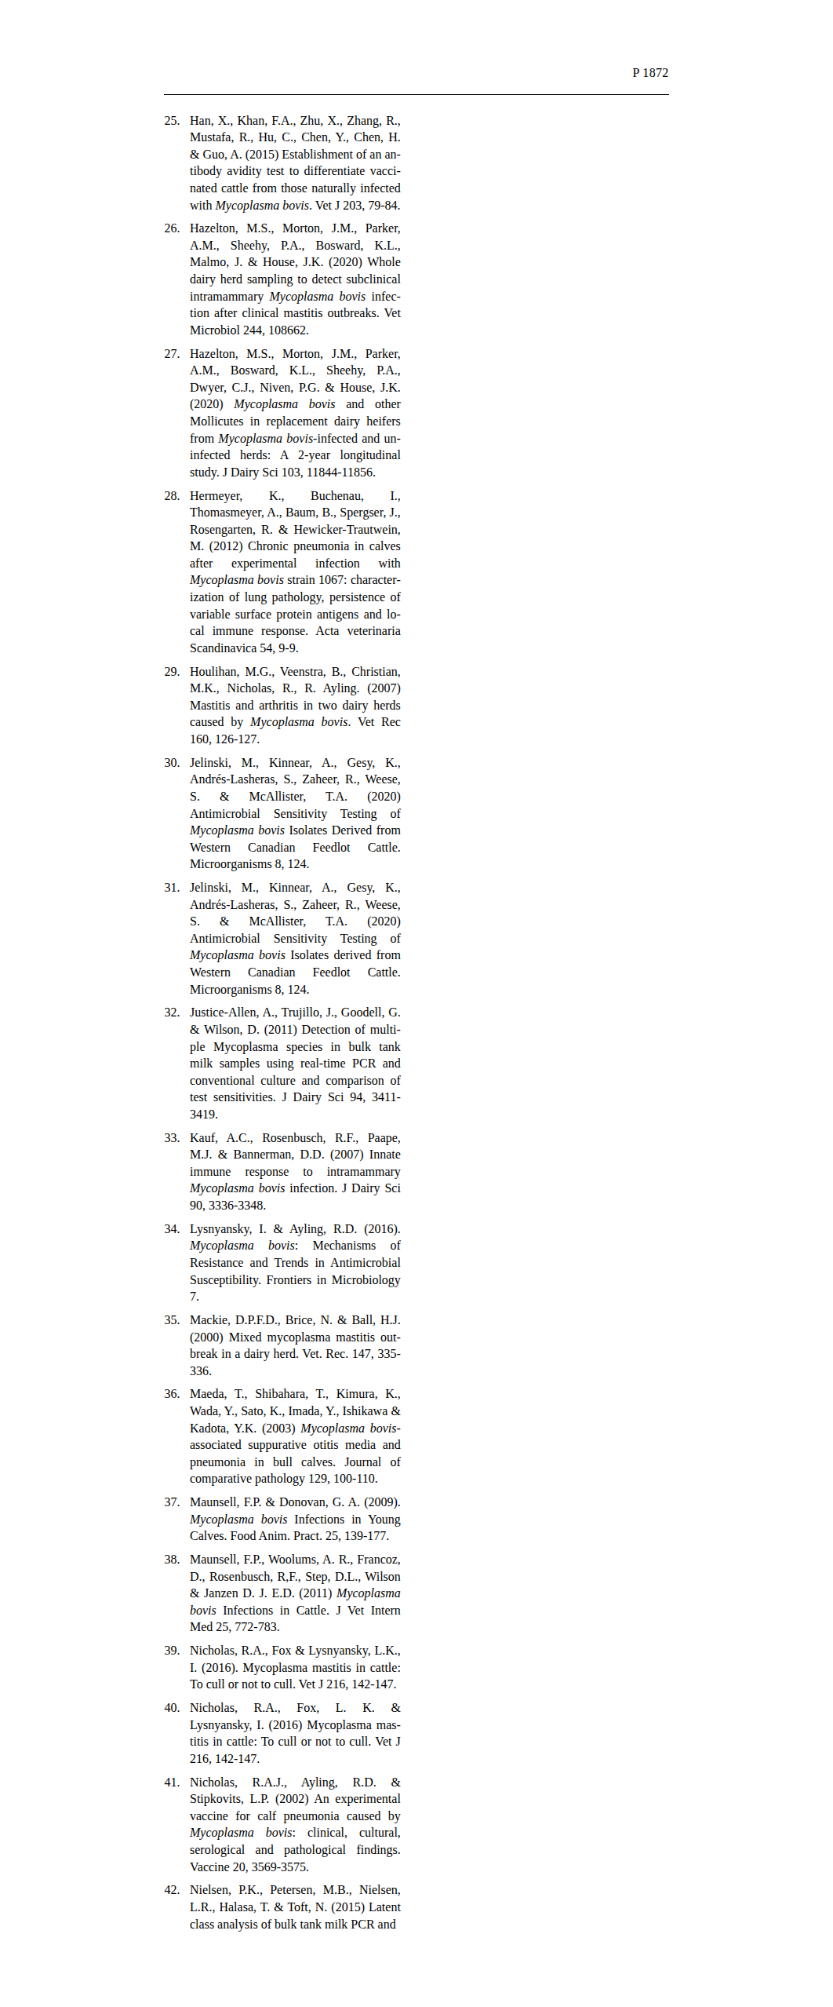P 1872
Han, X., Khan, F.A., Zhu, X., Zhang, R., Mustafa, R., Hu, C., Chen, Y., Chen, H. & Guo, A. (2015) Establishment of an antibody avidity test to differentiate vaccinated cattle from those naturally infected with Mycoplasma bovis. Vet J 203, 79-84.
Hazelton, M.S., Morton, J.M., Parker, A.M., Sheehy, P.A., Bosward, K.L., Malmo, J. & House, J.K. (2020) Whole dairy herd sampling to detect subclinical intramammary Mycoplasma bovis infection after clinical mastitis outbreaks. Vet Microbiol 244, 108662.
Hazelton, M.S., Morton, J.M., Parker, A.M., Bosward, K.L., Sheehy, P.A., Dwyer, C.J., Niven, P.G. & House, J.K. (2020) Mycoplasma bovis and other Mollicutes in replacement dairy heifers from Mycoplasma bovis-infected and uninfected herds: A 2-year longitudinal study. J Dairy Sci 103, 11844-11856.
Hermeyer, K., Buchenau, I., Thomasmeyer, A., Baum, B., Spergser, J., Rosengarten, R. & Hewicker-Trautwein, M. (2012) Chronic pneumonia in calves after experimental infection with Mycoplasma bovis strain 1067: characterization of lung pathology, persistence of variable surface protein antigens and local immune response. Acta veterinaria Scandinavica 54, 9-9.
Houlihan, M.G., Veenstra, B., Christian, M.K., Nicholas, R., R. Ayling. (2007) Mastitis and arthritis in two dairy herds caused by Mycoplasma bovis. Vet Rec 160, 126-127.
Jelinski, M., Kinnear, A., Gesy, K., Andrés-Lasheras, S., Zaheer, R., Weese, S. & McAllister, T.A. (2020) Antimicrobial Sensitivity Testing of Mycoplasma bovis Isolates Derived from Western Canadian Feedlot Cattle. Microorganisms 8, 124.
Jelinski, M., Kinnear, A., Gesy, K., Andrés-Lasheras, S., Zaheer, R., Weese, S. & McAllister, T.A. (2020) Antimicrobial Sensitivity Testing of Mycoplasma bovis Isolates derived from Western Canadian Feedlot Cattle. Microorganisms 8, 124.
Justice-Allen, A., Trujillo, J., Goodell, G. & Wilson, D. (2011) Detection of multiple Mycoplasma species in bulk tank milk samples using real-time PCR and conventional culture and comparison of test sensitivities. J Dairy Sci 94, 3411-3419.
Kauf, A.C., Rosenbusch, R.F., Paape, M.J. & Bannerman, D.D. (2007) Innate immune response to intramammary Mycoplasma bovis infection. J Dairy Sci 90, 3336-3348.
Lysnyansky, I. & Ayling, R.D. (2016). Mycoplasma bovis: Mechanisms of Resistance and Trends in Antimicrobial Susceptibility. Frontiers in Microbiology 7.
Mackie, D.P.F.D., Brice, N. & Ball, H.J. (2000) Mixed mycoplasma mastitis outbreak in a dairy herd. Vet. Rec. 147, 335-336.
Maeda, T., Shibahara, T., Kimura, K., Wada, Y., Sato, K., Imada, Y., Ishikawa & Kadota, Y.K. (2003) Mycoplasma bovis-associated suppurative otitis media and pneumonia in bull calves. Journal of comparative pathology 129, 100-110.
Maunsell, F.P. & Donovan, G. A. (2009). Mycoplasma bovis Infections in Young Calves. Food Anim. Pract. 25, 139-177.
Maunsell, F.P., Woolums, A. R., Francoz, D., Rosenbusch, R,F., Step, D.L., Wilson & Janzen D. J. E.D. (2011) Mycoplasma bovis Infections in Cattle. J Vet Intern Med 25, 772-783.
Nicholas, R.A., Fox & Lysnyansky, L.K., I. (2016). Mycoplasma mastitis in cattle: To cull or not to cull. Vet J 216, 142-147.
Nicholas, R.A., Fox, L. K. & Lysnyansky, I. (2016) Mycoplasma mastitis in cattle: To cull or not to cull. Vet J 216, 142-147.
Nicholas, R.A.J., Ayling, R.D. & Stipkovits, L.P. (2002) An experimental vaccine for calf pneumonia caused by Mycoplasma bovis: clinical, cultural, serological and pathological findings. Vaccine 20, 3569-3575.
Nielsen, P.K., Petersen, M.B., Nielsen, L.R., Halasa, T. & Toft, N. (2015) Latent class analysis of bulk tank milk PCR and